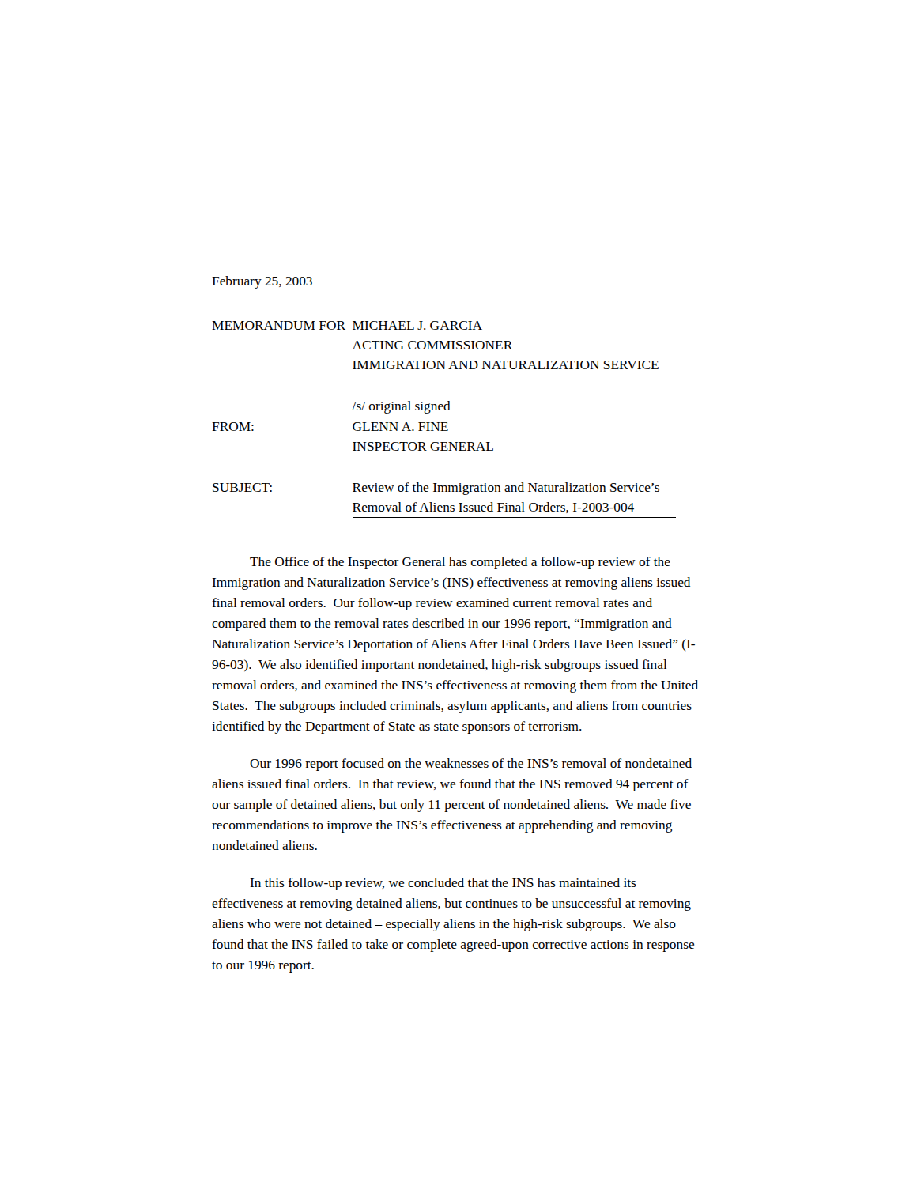February 25, 2003
| MEMORANDUM FOR | MICHAEL J. GARCIA |
| | ACTING COMMISSIONER |
| | IMMIGRATION AND NATURALIZATION SERVICE |
| | /s/ original signed |
| FROM: | GLENN A. FINE |
| | INSPECTOR GENERAL |
| SUBJECT: | Review of the Immigration and Naturalization Service’s |
| | Removal of Aliens Issued Final Orders, I-2003-004 |
The Office of the Inspector General has completed a follow-up review of the Immigration and Naturalization Service’s (INS) effectiveness at removing aliens issued final removal orders. Our follow-up review examined current removal rates and compared them to the removal rates described in our 1996 report, “Immigration and Naturalization Service’s Deportation of Aliens After Final Orders Have Been Issued” (I-96-03). We also identified important nondetained, high-risk subgroups issued final removal orders, and examined the INS’s effectiveness at removing them from the United States. The subgroups included criminals, asylum applicants, and aliens from countries identified by the Department of State as state sponsors of terrorism.
Our 1996 report focused on the weaknesses of the INS’s removal of nondetained aliens issued final orders. In that review, we found that the INS removed 94 percent of our sample of detained aliens, but only 11 percent of nondetained aliens. We made five recommendations to improve the INS’s effectiveness at apprehending and removing nondetained aliens.
In this follow-up review, we concluded that the INS has maintained its effectiveness at removing detained aliens, but continues to be unsuccessful at removing aliens who were not detained – especially aliens in the high-risk subgroups. We also found that the INS failed to take or complete agreed-upon corrective actions in response to our 1996 report.